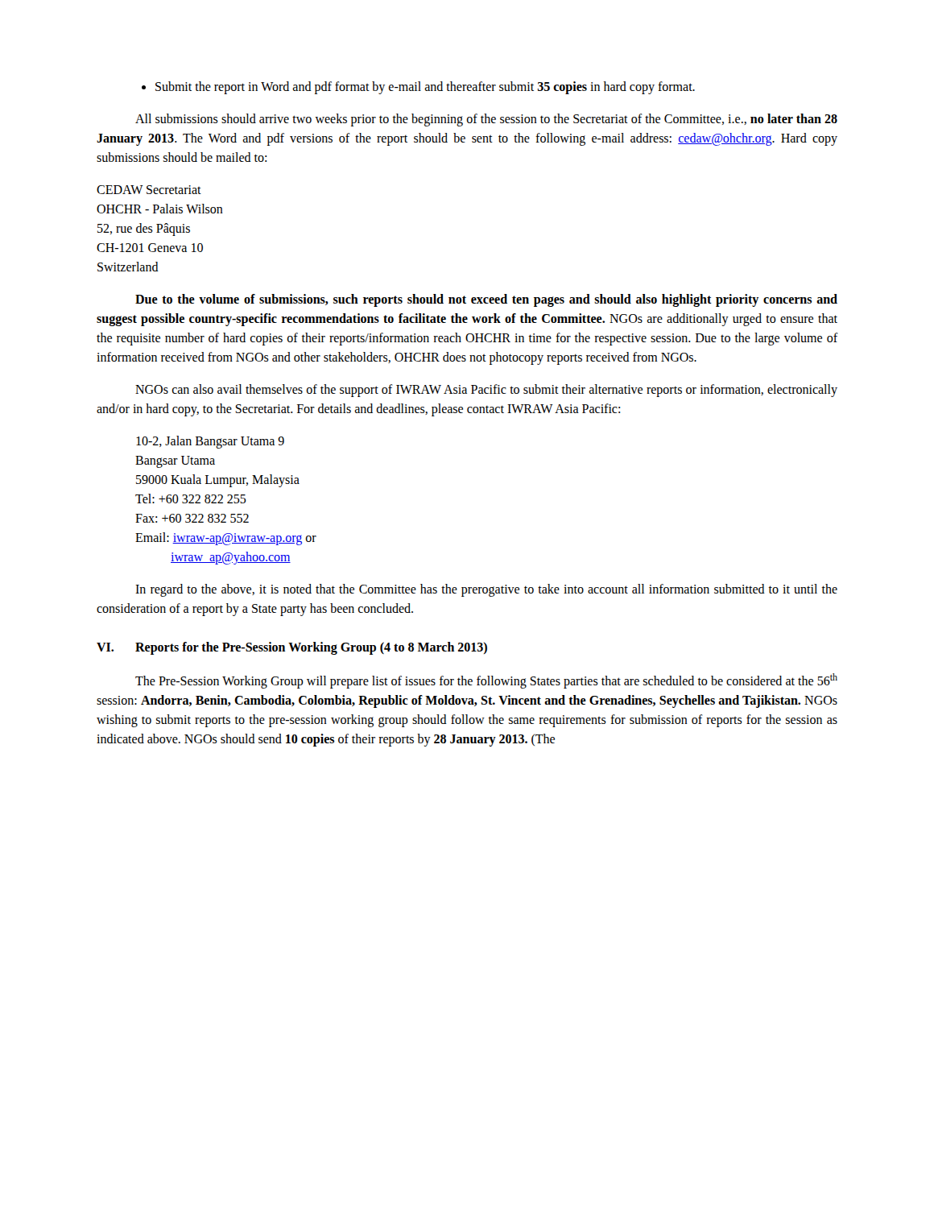Submit the report in Word and pdf format by e-mail and thereafter submit 35 copies in hard copy format.
All submissions should arrive two weeks prior to the beginning of the session to the Secretariat of the Committee, i.e., no later than 28 January 2013. The Word and pdf versions of the report should be sent to the following e-mail address: cedaw@ohchr.org. Hard copy submissions should be mailed to:
CEDAW Secretariat
OHCHR - Palais Wilson
52, rue des Pâquis
CH-1201 Geneva 10
Switzerland
Due to the volume of submissions, such reports should not exceed ten pages and should also highlight priority concerns and suggest possible country-specific recommendations to facilitate the work of the Committee. NGOs are additionally urged to ensure that the requisite number of hard copies of their reports/information reach OHCHR in time for the respective session. Due to the large volume of information received from NGOs and other stakeholders, OHCHR does not photocopy reports received from NGOs.
NGOs can also avail themselves of the support of IWRAW Asia Pacific to submit their alternative reports or information, electronically and/or in hard copy, to the Secretariat. For details and deadlines, please contact IWRAW Asia Pacific:
10-2, Jalan Bangsar Utama 9
Bangsar Utama
59000 Kuala Lumpur, Malaysia
Tel: +60 322 822 255
Fax: +60 322 832 552
Email: iwraw-ap@iwraw-ap.org or
iwraw_ap@yahoo.com
In regard to the above, it is noted that the Committee has the prerogative to take into account all information submitted to it until the consideration of a report by a State party has been concluded.
VI. Reports for the Pre-Session Working Group (4 to 8 March 2013)
The Pre-Session Working Group will prepare list of issues for the following States parties that are scheduled to be considered at the 56th session: Andorra, Benin, Cambodia, Colombia, Republic of Moldova, St. Vincent and the Grenadines, Seychelles and Tajikistan. NGOs wishing to submit reports to the pre-session working group should follow the same requirements for submission of reports for the session as indicated above. NGOs should send 10 copies of their reports by 28 January 2013. (The